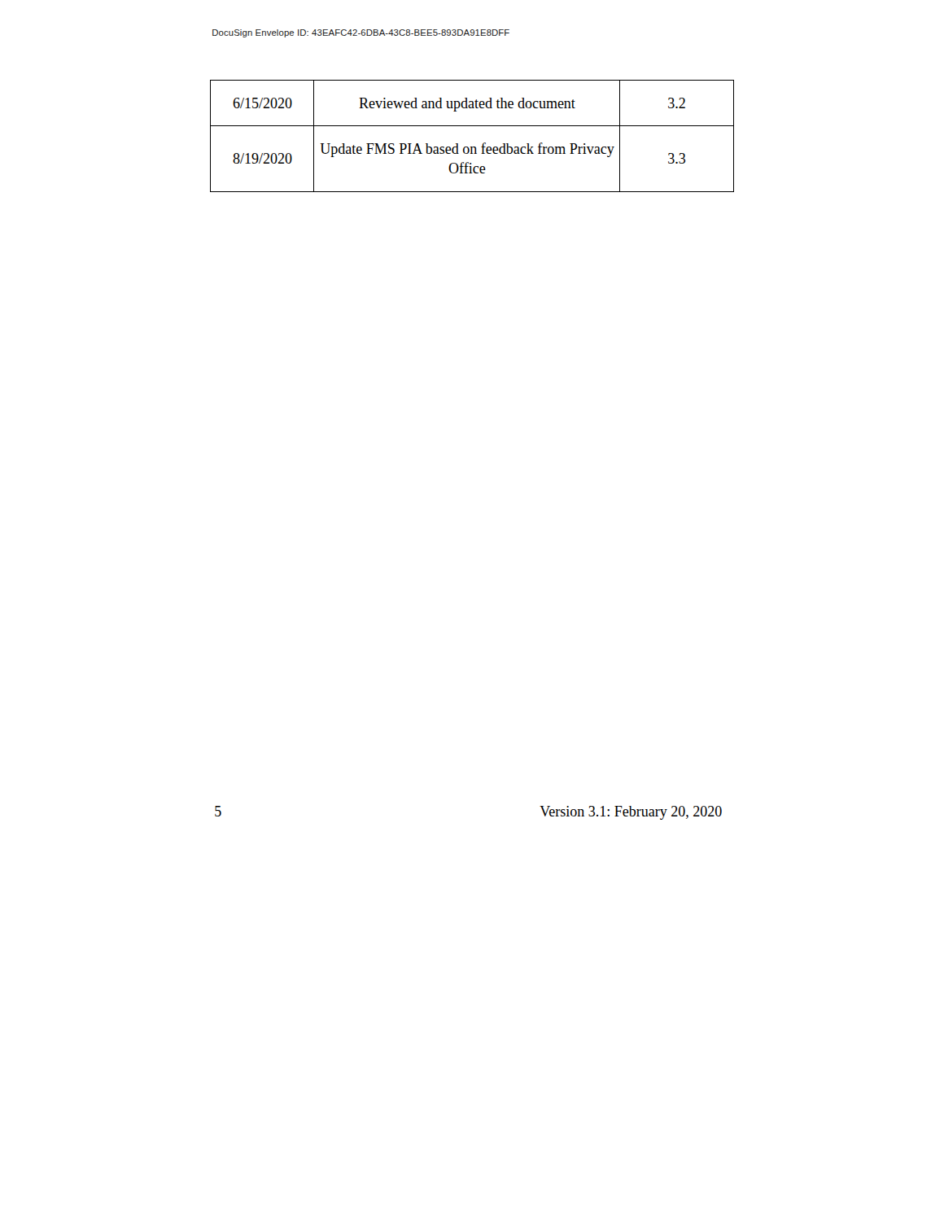DocuSign Envelope ID: 43EAFC42-6DBA-43C8-BEE5-893DA91E8DFF
| 6/15/2020 | Reviewed and updated the document | 3.2 |
| 8/19/2020 | Update FMS PIA based on feedback from Privacy Office | 3.3 |
5 Version 3.1: February 20, 2020